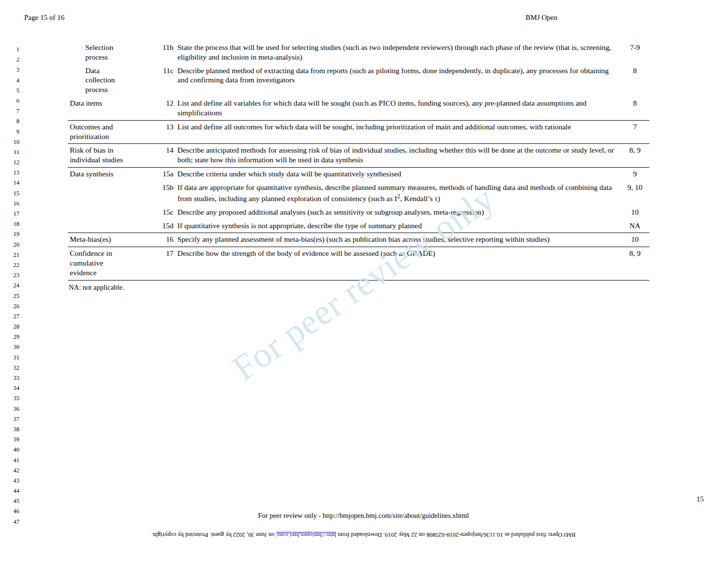Page 15 of 16
BMJ Open
1
2
3
4
5
6
7
8
9
10
11
12
13
14
15
16
17
18
19
20
21
22
23
24
25
26
27
28
29
30
31
32
33
34
35
36
37
38
39
40
41
42
43
44
45
46
47
| Selection process | 11b | State the process that will be used for selecting studies (such as two independent reviewers) through each phase of the review (that is, screening, eligibility and inclusion in meta-analysis) | 7-9 |
| Data collection process | 11c | Describe planned method of extracting data from reports (such as piloting forms, done independently, in duplicate), any processes for obtaining and confirming data from investigators | 8 |
| Data items | 12 | List and define all variables for which data will be sought (such as PICO items, funding sources), any pre-planned data assumptions and simplifications | 8 |
| Outcomes and prioritization | 13 | List and define all outcomes for which data will be sought, including prioritization of main and additional outcomes, with rationale | 7 |
| Risk of bias in individual studies | 14 | Describe anticipated methods for assessing risk of bias of individual studies, including whether this will be done at the outcome or study level, or both; state how this information will be used in data synthesis | 8, 9 |
| Data synthesis | 15a | Describe criteria under which study data will be quantitatively synthesised | 9 |
| | 15b | If data are appropriate for quantitative synthesis, describe planned summary measures, methods of handling data and methods of combining data from studies, including any planned exploration of consistency (such as I 2 , Kendall’s τ) | 9, 10 |
| | 15c | Describe any proposed additional analyses (such as sensitivity or subgroup analyses, meta-regression) | 10 |
| | 15d | If quantitative synthesis is not appropriate, describe the type of summary planned | NA |
| Meta-bias(es) | 16 | Specify any planned assessment of meta-bias(es) (such as publication bias across studies, selective reporting within studies) | 10 |
| Confidence in cumulative evidence | 17 | Describe how the strength of the body of evidence will be assessed (such as GRADE) | 8, 9 |
NA: not applicable.
For peer review only
15
For peer review only - http://bmjopen.bmj.com/site/about/guidelines.xhtml
BMJ Open: first published as 10.1136/bmjopen-2018-025808 on 22 May 2019. Downloaded from http://bmjopen.bmj.com/ on June 30, 2022 by guest. Protected by copyright.